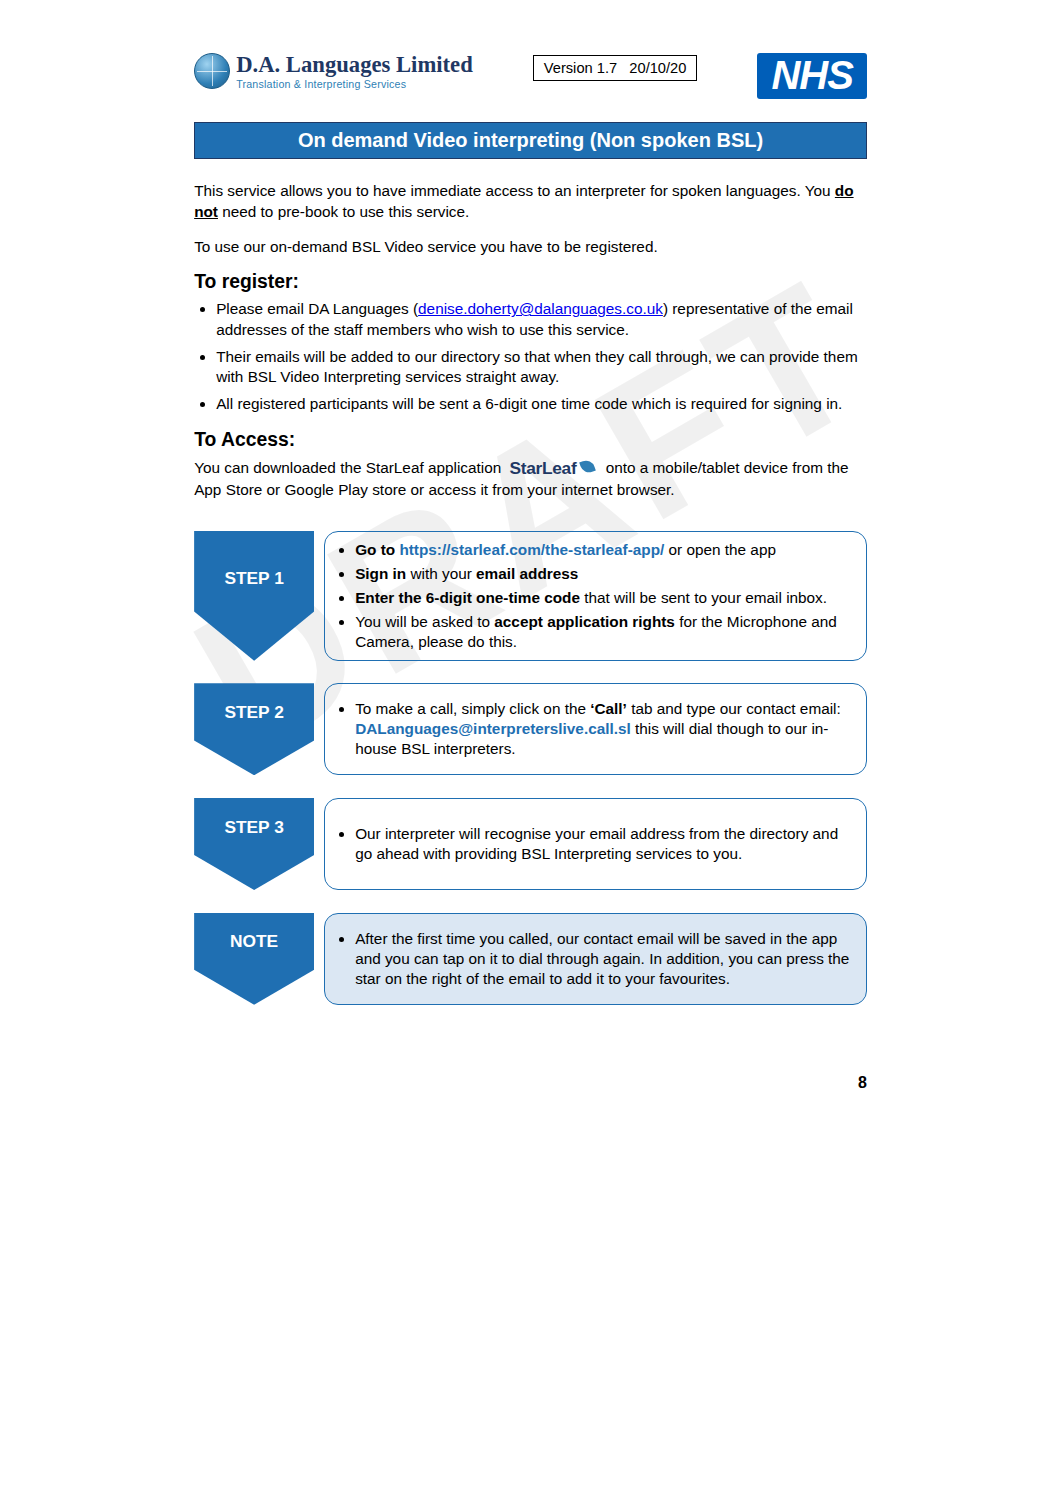DRAFT
D.A. Languages Limited
Translation & Interpreting Services
Version 1.7 20/10/20
NHS
On demand Video interpreting (Non spoken BSL)
This service allows you to have immediate access to an interpreter for spoken languages. You do not need to pre-book to use this service.
To use our on-demand BSL Video service you have to be registered.
To register:
Please email DA Languages (denise.doherty@dalanguages.co.uk) representative of the email addresses of the staff members who wish to use this service.
Their emails will be added to our directory so that when they call through, we can provide them with BSL Video Interpreting services straight away.
All registered participants will be sent a 6-digit one time code which is required for signing in.
To Access:
You can downloaded the StarLeaf application StarLeaf onto a mobile/tablet device from the App Store or Google Play store or access it from your internet browser.
STEP 1
Go to https://starleaf.com/the-starleaf-app/ or open the app
Sign in with your email address
Enter the 6-digit one-time code that will be sent to your email inbox.
You will be asked to accept application rights for the Microphone and Camera, please do this.
STEP 2
To make a call, simply click on the ‘Call’ tab and type our contact email: DALanguages@interpreterslive.call.sl this will dial though to our in-house BSL interpreters.
STEP 3
Our interpreter will recognise your email address from the directory and go ahead with providing BSL Interpreting services to you.
NOTE
After the first time you called, our contact email will be saved in the app and you can tap on it to dial through again. In addition, you can press the star on the right of the email to add it to your favourites.
8